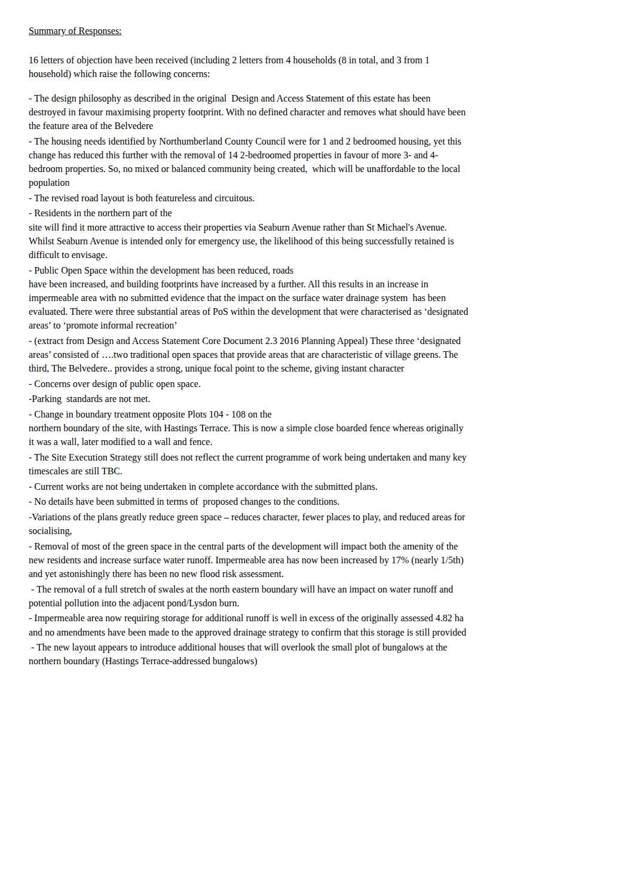Summary of Responses:
16 letters of objection have been received (including 2 letters from 4 households (8 in total, and 3 from 1 household) which raise the following concerns:
- The design philosophy as described in the original Design and Access Statement of this estate has been destroyed in favour maximising property footprint. With no defined character and removes what should have been the feature area of the Belvedere
- The housing needs identified by Northumberland County Council were for 1 and 2 bedroomed housing, yet this change has reduced this further with the removal of 14 2-bedroomed properties in favour of more 3- and 4-bedroom properties. So, no mixed or balanced community being created, which will be unaffordable to the local population
- The revised road layout is both featureless and circuitous.
- Residents in the northern part of the
site will find it more attractive to access their properties via Seaburn Avenue rather than St Michael's Avenue. Whilst Seaburn Avenue is intended only for emergency use, the likelihood of this being successfully retained is difficult to envisage.
- Public Open Space within the development has been reduced, roads
have been increased, and building footprints have increased by a further. All this results in an increase in impermeable area with no submitted evidence that the impact on the surface water drainage system has been evaluated. There were three substantial areas of PoS within the development that were characterised as ‘designated areas’ to ‘promote informal recreation’
- (extract from Design and Access Statement Core Document 2.3 2016 Planning Appeal) These three ‘designated areas’ consisted of ….two traditional open spaces that provide areas that are characteristic of village greens. The third, The Belvedere.. provides a strong, unique focal point to the scheme, giving instant character
- Concerns over design of public open space.
-Parking standards are not met.
- Change in boundary treatment opposite Plots 104 - 108 on the
northern boundary of the site, with Hastings Terrace. This is now a simple close boarded fence whereas originally it was a wall, later modified to a wall and fence.
- The Site Execution Strategy still does not reflect the current programme of work being undertaken and many key timescales are still TBC.
- Current works are not being undertaken in complete accordance with the submitted plans.
- No details have been submitted in terms of proposed changes to the conditions.
-Variations of the plans greatly reduce green space – reduces character, fewer places to play, and reduced areas for socialising,
- Removal of most of the green space in the central parts of the development will impact both the amenity of the new residents and increase surface water runoff. Impermeable area has now been increased by 17% (nearly 1/5th) and yet astonishingly there has been no new flood risk assessment.
- The removal of a full stretch of swales at the north eastern boundary will have an impact on water runoff and potential pollution into the adjacent pond/Lysdon burn.
- Impermeable area now requiring storage for additional runoff is well in excess of the originally assessed 4.82 ha and no amendments have been made to the approved drainage strategy to confirm that this storage is still provided
- The new layout appears to introduce additional houses that will overlook the small plot of bungalows at the northern boundary (Hastings Terrace-addressed bungalows)